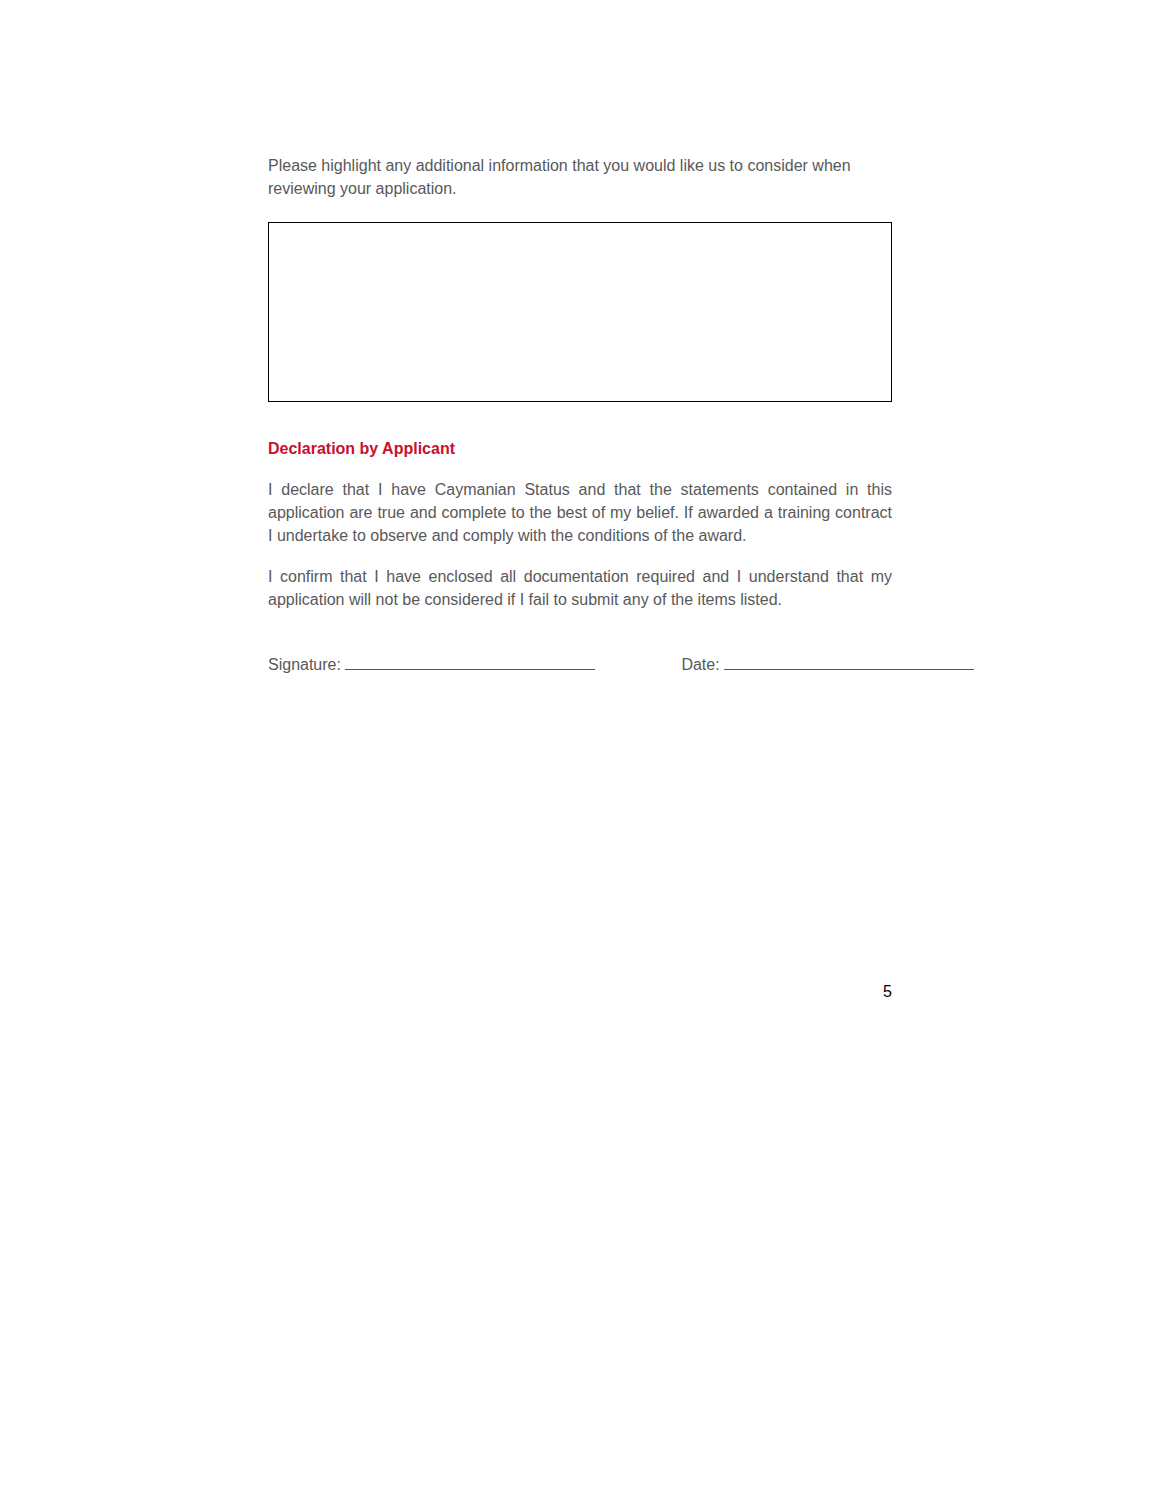Please highlight any additional information that you would like us to consider when reviewing your application.
Declaration by Applicant
I declare that I have Caymanian Status and that the statements contained in this application are true and complete to the best of my belief. If awarded a training contract I undertake to observe and comply with the conditions of the award.
I confirm that I have enclosed all documentation required and I understand that my application will not be considered if I fail to submit any of the items listed.
Signature:
Date:
5